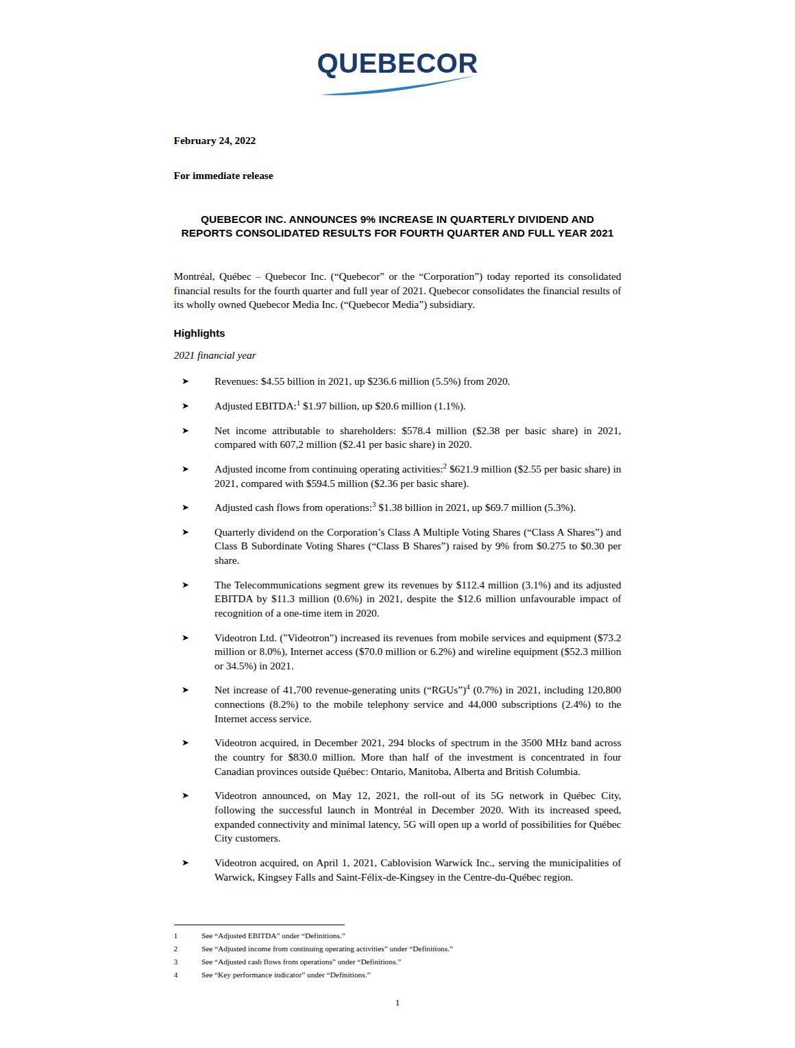QUEBECOR
February 24, 2022
For immediate release
Quebecor Inc. announces 9% increase in quarterly dividend and reports consolidated results for fourth quarter and full year 2021
Montréal, Québec – Quebecor Inc. (“Quebecor” or the “Corporation”) today reported its consolidated financial results for the fourth quarter and full year of 2021. Quebecor consolidates the financial results of its wholly owned Quebecor Media Inc. (“Quebecor Media”) subsidiary.
Highlights
2021 financial year
Revenues: $4.55 billion in 2021, up $236.6 million (5.5%) from 2020.
Adjusted EBITDA:1 $1.97 billion, up $20.6 million (1.1%).
Net income attributable to shareholders: $578.4 million ($2.38 per basic share) in 2021, compared with 607,2 million ($2.41 per basic share) in 2020.
Adjusted income from continuing operating activities:2 $621.9 million ($2.55 per basic share) in 2021, compared with $594.5 million ($2.36 per basic share).
Adjusted cash flows from operations:3 $1.38 billion in 2021, up $69.7 million (5.3%).
Quarterly dividend on the Corporation’s Class A Multiple Voting Shares (“Class A Shares”) and Class B Subordinate Voting Shares (“Class B Shares”) raised by 9% from $0.275 to $0.30 per share.
The Telecommunications segment grew its revenues by $112.4 million (3.1%) and its adjusted EBITDA by $11.3 million (0.6%) in 2021, despite the $12.6 million unfavourable impact of recognition of a one-time item in 2020.
Videotron Ltd. ("Videotron") increased its revenues from mobile services and equipment ($73.2 million or 8.0%), Internet access ($70.0 million or 6.2%) and wireline equipment ($52.3 million or 34.5%) in 2021.
Net increase of 41,700 revenue-generating units (“RGUs”)4 (0.7%) in 2021, including 120,800 connections (8.2%) to the mobile telephony service and 44,000 subscriptions (2.4%) to the Internet access service.
Videotron acquired, in December 2021, 294 blocks of spectrum in the 3500 MHz band across the country for $830.0 million. More than half of the investment is concentrated in four Canadian provinces outside Québec: Ontario, Manitoba, Alberta and British Columbia.
Videotron announced, on May 12, 2021, the roll-out of its 5G network in Québec City, following the successful launch in Montréal in December 2020. With its increased speed, expanded connectivity and minimal latency, 5G will open up a world of possibilities for Québec City customers.
Videotron acquired, on April 1, 2021, Cablovision Warwick Inc., serving the municipalities of Warwick, Kingsey Falls and Saint-Félix-de-Kingsey in the Centre-du-Québec region.
| 1 | See “Adjusted EBITDA” under “Definitions.” |
| 2 | See “Adjusted income from continuing operating activities” under “Definitions.” |
| 3 | See “Adjusted cash flows from operations” under “Definitions.” |
| 4 | See “Key performance indicator” under “Definitions.” |
1